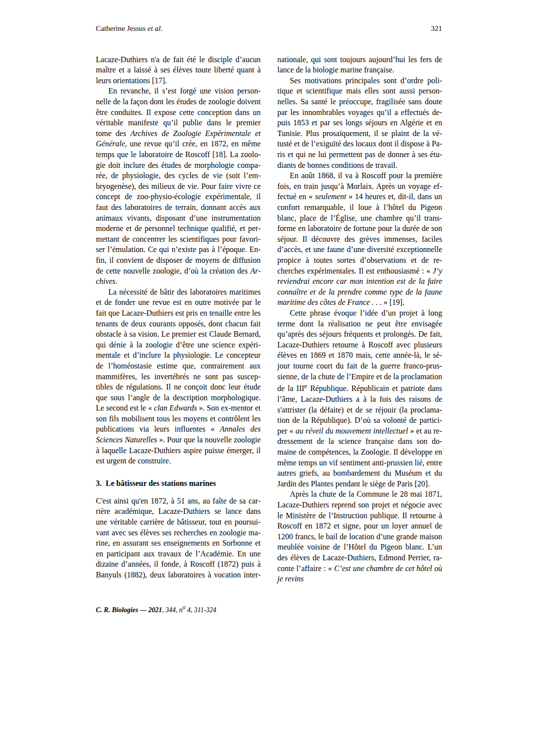Catherine Jessus et al. 321
Lacaze-Duthiers n'a de fait été le disciple d’aucun maître et a laissé à ses élèves toute liberté quant à leurs orientations [17].
En revanche, il s’est forgé une vision personnelle de la façon dont les études de zoologie doivent être conduites. Il expose cette conception dans un véritable manifeste qu’il publie dans le premier tome des Archives de Zoologie Expérimentale et Générale, une revue qu’il crée, en 1872, en même temps que le laboratoire de Roscoff [18]. La zoologie doit inclure des études de morphologie comparée, de physiologie, des cycles de vie (soit l’embryogenèse), des milieux de vie. Pour faire vivre ce concept de zoo-physio-écologie expérimentale, il faut des laboratoires de terrain, donnant accès aux animaux vivants, disposant d’une instrumentation moderne et de personnel technique qualifié, et permettant de concentrer les scientifiques pour favoriser l’émulation. Ce qui n’existe pas à l’époque. Enfin, il convient de disposer de moyens de diffusion de cette nouvelle zoologie, d’où la création des Archives.
La nécessité de bâtir des laboratoires maritimes et de fonder une revue est en outre motivée par le fait que Lacaze-Duthiers est pris en tenaille entre les tenants de deux courants opposés, dont chacun fait obstacle à sa vision. Le premier est Claude Bernard, qui dénie à la zoologie d’être une science expérimentale et d’inclure la physiologie. Le concepteur de l’homéostasie estime que, contrairement aux mammifères, les invertébrés ne sont pas susceptibles de régulations. Il ne conçoit donc leur étude que sous l’angle de la description morphologique. Le second est le « clan Edwards ». Son ex-mentor et son fils mobilisent tous les moyens et contrôlent les publications via leurs influentes « Annales des Sciences Naturelles ». Pour que la nouvelle zoologie à laquelle Lacaze-Duthiers aspire puisse émerger, il est urgent de construire.
3. Le bâtisseur des stations marines
C'est ainsi qu'en 1872, à 51 ans, au faîte de sa carrière académique, Lacaze-Duthiers se lance dans une véritable carrière de bâtisseur, tout en poursuivant avec ses élèves ses recherches en zoologie marine, en assurant ses enseignements en Sorbonne et en participant aux travaux de l’Académie. En une dizaine d’années, il fonde, à Roscoff (1872) puis à Banyuls (1882), deux laboratoires à vocation internationale, qui sont toujours aujourd’hui les fers de lance de la biologie marine française.
Ses motivations principales sont d’ordre politique et scientifique mais elles sont aussi personnelles. Sa santé le préoccupe, fragilisée sans doute par les innombrables voyages qu’il a effectués depuis 1853 et par ses longs séjours en Algérie et en Tunisie. Plus prosaïquement, il se plaint de la vétusté et de l’exiguïté des locaux dont il dispose à Paris et qui ne lui permettent pas de donner à ses étudiants de bonnes conditions de travail.
En août 1868, il va à Roscoff pour la première fois, en train jusqu’à Morlaix. Après un voyage effectué en « seulement » 14 heures et, dit-il, dans un confort remarquable, il loue à l’hôtel du Pigeon blanc, place de l’Église, une chambre qu’il transforme en laboratoire de fortune pour la durée de son séjour. Il découvre des grèves immenses, faciles d’accès, et une faune d’une diversité exceptionnelle propice à toutes sortes d’observations et de recherches expérimentales. Il est enthousiasmé : « J’y reviendrai encore car mon intention est de la faire connaître et de la prendre comme type de la faune maritime des côtes de France . . . » [19].
Cette phrase évoque l’idée d’un projet à long terme dont la réalisation ne peut être envisagée qu’après des séjours fréquents et prolongés. De fait, Lacaze-Duthiers retourne à Roscoff avec plusieurs élèves en 1869 et 1870 mais, cette année-là, le séjour tourne court du fait de la guerre franco-prussienne, de la chute de l’Empire et de la proclamation de la IIIe République. Républicain et patriote dans l’âme, Lacaze-Duthiers a à la fois des raisons de s'attrister (la défaite) et de se réjouir (la proclamation de la République). D’où sa volonté de participer « au réveil du mouvement intellectuel » et au redressement de la science française dans son domaine de compétences, la Zoologie. Il développe en même temps un vif sentiment anti-prussien lié, entre autres griefs, au bombardement du Muséum et du Jardin des Plantes pendant le siège de Paris [20].
Après la chute de la Commune le 28 mai 1871, Lacaze-Duthiers reprend son projet et négocie avec le Ministère de l’Instruction publique. Il retourne à Roscoff en 1872 et signe, pour un loyer annuel de 1200 francs, le bail de location d’une grande maison meublée voisine de l’Hôtel du Pigeon blanc. L’un des élèves de Lacaze-Duthiers, Edmond Perrier, raconte l’affaire : « C’est une chambre de cet hôtel où je revins
C. R. Biologies — 2021, 344, no 4, 311-324